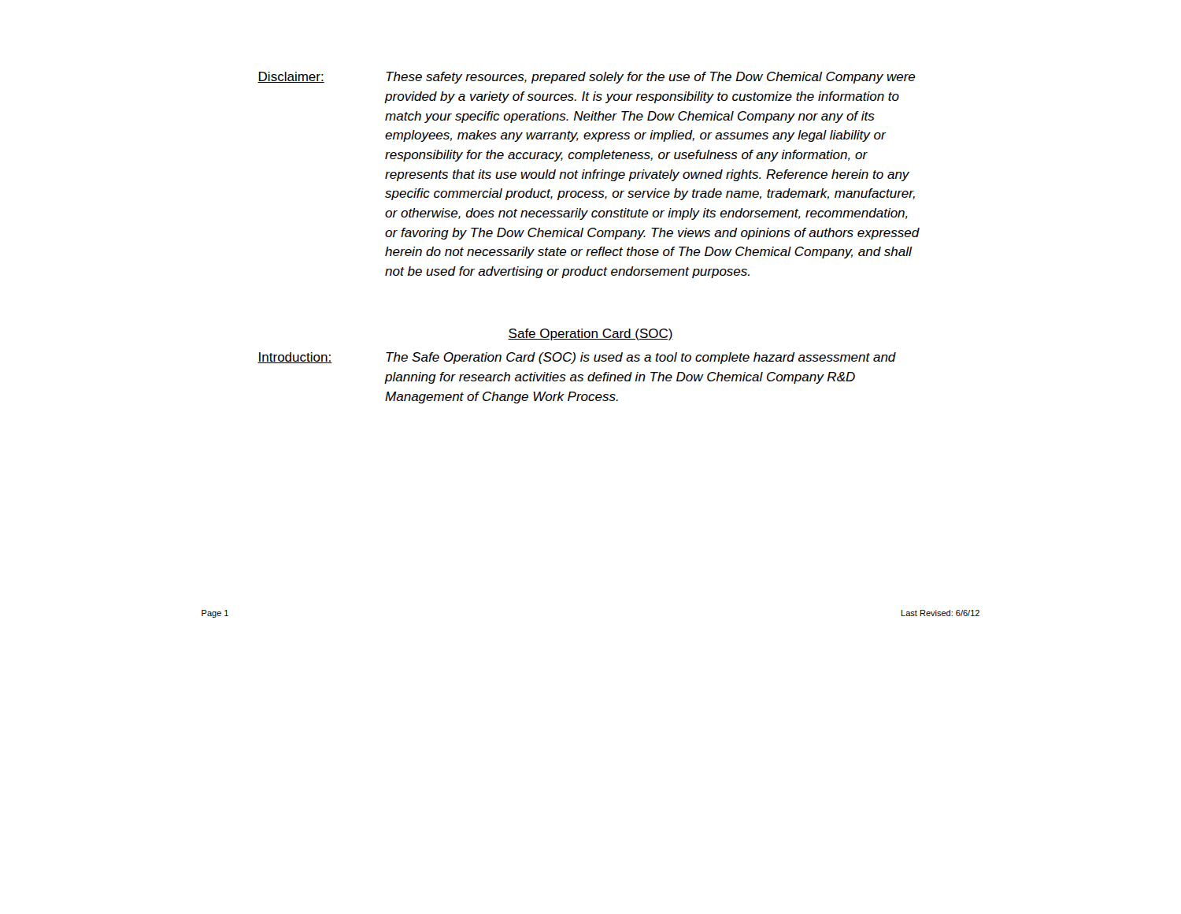Disclaimer:
These safety resources, prepared solely for the use of The Dow Chemical Company were provided by a variety of sources. It is your responsibility to customize the information to match your specific operations. Neither The Dow Chemical Company nor any of its employees, makes any warranty, express or implied, or assumes any legal liability or responsibility for the accuracy, completeness, or usefulness of any information, or represents that its use would not infringe privately owned rights. Reference herein to any specific commercial product, process, or service by trade name, trademark, manufacturer, or otherwise, does not necessarily constitute or imply its endorsement, recommendation, or favoring by The Dow Chemical Company. The views and opinions of authors expressed herein do not necessarily state or reflect those of The Dow Chemical Company, and shall not be used for advertising or product endorsement purposes.
Safe Operation Card (SOC)
Introduction:
The Safe Operation Card (SOC) is used as a tool to complete hazard assessment and planning for research activities as defined in The Dow Chemical Company R&D Management of Change Work Process.
Page 1 Last Revised: 6/6/12